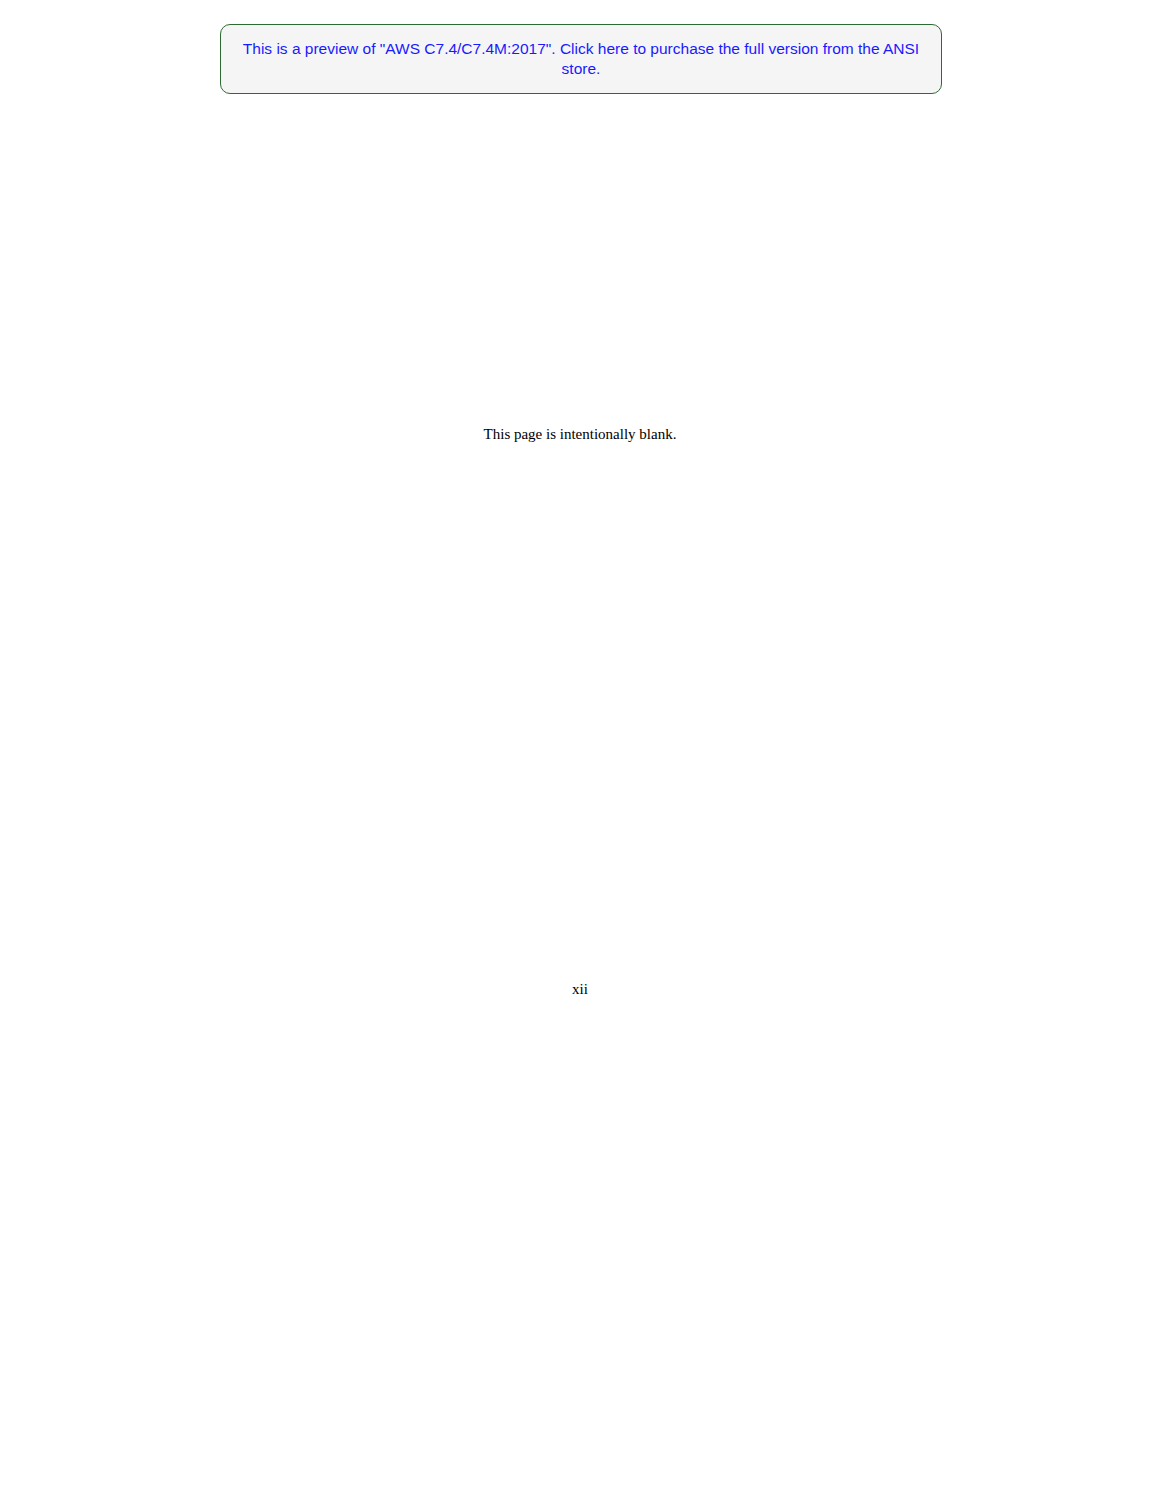This is a preview of "AWS C7.4/C7.4M:2017". Click here to purchase the full version from the ANSI store.
This page is intentionally blank.
xii